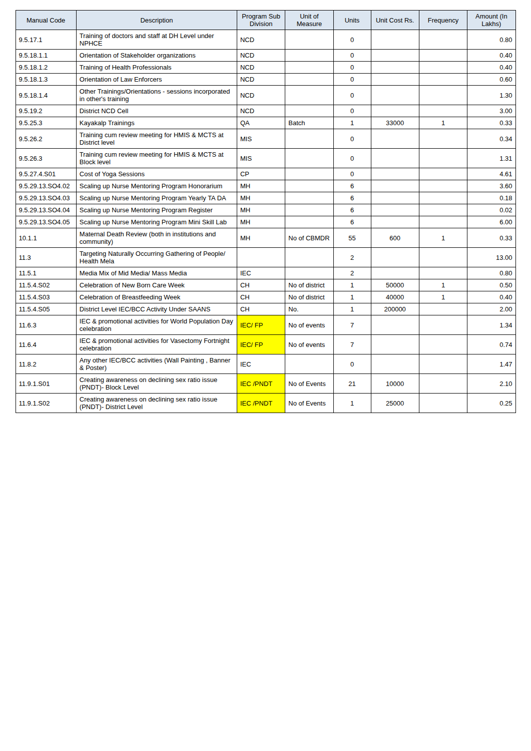| Manual Code | Description | Program Sub Division | Unit of Measure | Units | Unit Cost Rs. | Frequency | Amount (In Lakhs) |
| --- | --- | --- | --- | --- | --- | --- | --- |
| 9.5.17.1 | Training of doctors and staff at DH Level under NPHCE | NCD | | 0 | | | 0.80 |
| 9.5.18.1.1 | Orientation of Stakeholder organizations | NCD | | 0 | | | 0.40 |
| 9.5.18.1.2 | Training of Health Professionals | NCD | | 0 | | | 0.40 |
| 9.5.18.1.3 | Orientation of Law Enforcers | NCD | | 0 | | | 0.60 |
| 9.5.18.1.4 | Other Trainings/Orientations - sessions incorporated in other's training | NCD | | 0 | | | 1.30 |
| 9.5.19.2 | District NCD Cell | NCD | | 0 | | | 3.00 |
| 9.5.25.3 | Kayakalp Trainings | QA | Batch | 1 | 33000 | 1 | 0.33 |
| 9.5.26.2 | Training cum review meeting for HMIS & MCTS at District level | MIS | | 0 | | | 0.34 |
| 9.5.26.3 | Training cum review meeting for HMIS & MCTS at Block level | MIS | | 0 | | | 1.31 |
| 9.5.27.4.S01 | Cost of Yoga Sessions | CP | | 0 | | | 4.61 |
| 9.5.29.13.SO4.02 | Scaling up Nurse Mentoring Program Honorarium | MH | | 6 | | | 3.60 |
| 9.5.29.13.SO4.03 | Scaling up Nurse Mentoring Program Yearly TA DA | MH | | 6 | | | 0.18 |
| 9.5.29.13.SO4.04 | Scaling up Nurse Mentoring Program Register | MH | | 6 | | | 0.02 |
| 9.5.29.13.SO4.05 | Scaling up Nurse Mentoring Program Mini Skill Lab | MH | | 6 | | | 6.00 |
| 10.1.1 | Maternal Death Review (both in institutions and community) | MH | No of CBMDR | 55 | 600 | 1 | 0.33 |
| 11.3 | Targeting Naturally Occurring Gathering of People/ Health Mela | | | 2 | | | 13.00 |
| 11.5.1 | Media Mix of Mid Media/ Mass Media | IEC | | 2 | | | 0.80 |
| 11.5.4.S02 | Celebration of New Born Care Week | CH | No of district | 1 | 50000 | 1 | 0.50 |
| 11.5.4.S03 | Celebration of Breastfeeding Week | CH | No of district | 1 | 40000 | 1 | 0.40 |
| 11.5.4.S05 | District Level IEC/BCC Activity Under SAANS | CH | No. | 1 | 200000 | | 2.00 |
| 11.6.3 | IEC & promotional activities for World Population Day celebration | IEC/ FP | No of events | 7 | | | 1.34 |
| 11.6.4 | IEC & promotional activities for Vasectomy Fortnight celebration | IEC/ FP | No of events | 7 | | | 0.74 |
| 11.8.2 | Any other IEC/BCC activities (Wall Painting , Banner & Poster) | IEC | | 0 | | | 1.47 |
| 11.9.1.S01 | Creating awareness on declining sex ratio issue (PNDT)- Block Level | IEC /PNDT | No of Events | 21 | 10000 | | 2.10 |
| 11.9.1.S02 | Creating awareness on declining sex ratio issue (PNDT)- District Level | IEC /PNDT | No of Events | 1 | 25000 | | 0.25 |